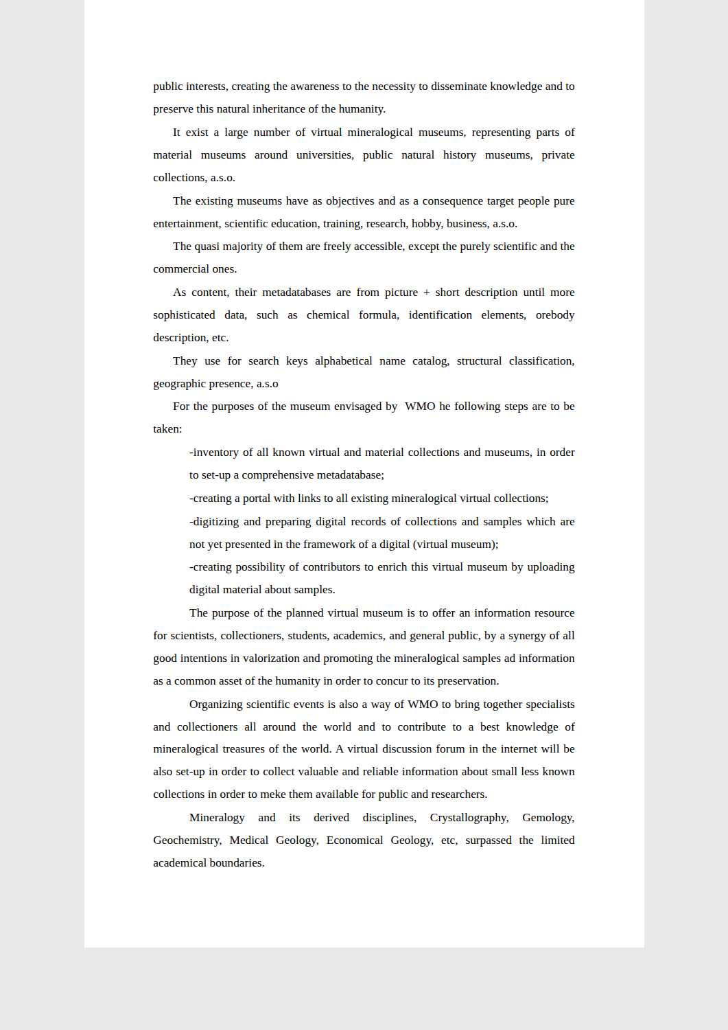public interests, creating the awareness to the necessity to disseminate knowledge and to preserve this natural inheritance of the humanity.
It exist a large number of virtual mineralogical museums, representing parts of material museums around universities, public natural history museums, private collections, a.s.o.
The existing museums have as objectives and as a consequence target people pure entertainment, scientific education, training, research, hobby, business, a.s.o.
The quasi majority of them are freely accessible, except the purely scientific and the commercial ones.
As content, their metadatabases are from picture + short description until more sophisticated data, such as chemical formula, identification elements, orebody description, etc.
They use for search keys alphabetical name catalog, structural classification, geographic presence, a.s.o
For the purposes of the museum envisaged by WMO he following steps are to be taken:
-inventory of all known virtual and material collections and museums, in order to set-up a comprehensive metadatabase;
-creating a portal with links to all existing mineralogical virtual collections;
-digitizing and preparing digital records of collections and samples which are not yet presented in the framework of a digital (virtual museum);
-creating possibility of contributors to enrich this virtual museum by uploading digital material about samples.
The purpose of the planned virtual museum is to offer an information resource for scientists, collectioners, students, academics, and general public, by a synergy of all good intentions in valorization and promoting the mineralogical samples ad information as a common asset of the humanity in order to concur to its preservation.
Organizing scientific events is also a way of WMO to bring together specialists and collectioners all around the world and to contribute to a best knowledge of mineralogical treasures of the world. A virtual discussion forum in the internet will be also set-up in order to collect valuable and reliable information about small less known collections in order to meke them available for public and researchers.
Mineralogy and its derived disciplines, Crystallography, Gemology, Geochemistry, Medical Geology, Economical Geology, etc, surpassed the limited academical boundaries.